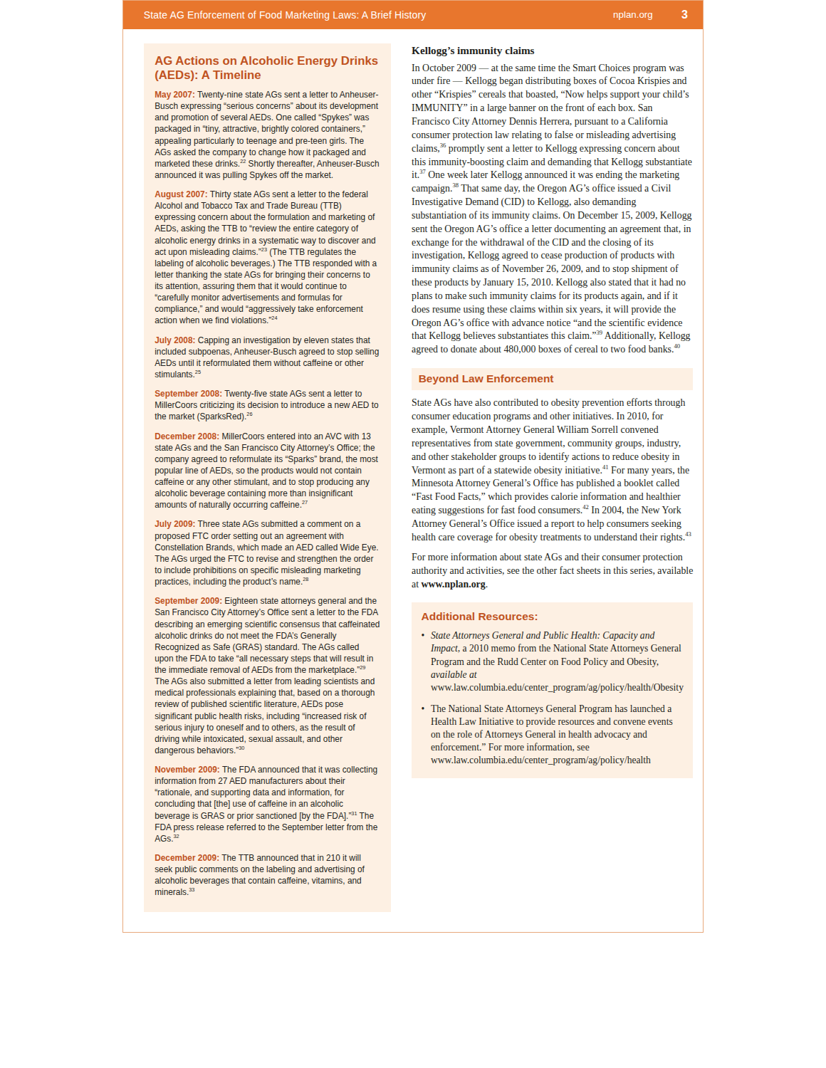State AG Enforcement of Food Marketing Laws: A Brief History
nplan.org
3
AG Actions on Alcoholic Energy Drinks (AEDs): A Timeline
May 2007: Twenty-nine state AGs sent a letter to Anheuser-Busch expressing “serious concerns” about its development and promotion of several AEDs. One called “Spykes” was packaged in “tiny, attractive, brightly colored containers,” appealing particularly to teenage and pre-teen girls. The AGs asked the company to change how it packaged and marketed these drinks.22 Shortly thereafter, Anheuser-Busch announced it was pulling Spykes off the market.
August 2007: Thirty state AGs sent a letter to the federal Alcohol and Tobacco Tax and Trade Bureau (TTB) expressing concern about the formulation and marketing of AEDs, asking the TTB to “review the entire category of alcoholic energy drinks in a systematic way to discover and act upon misleading claims.”23 (The TTB regulates the labeling of alcoholic beverages.) The TTB responded with a letter thanking the state AGs for bringing their concerns to its attention, assuring them that it would continue to “carefully monitor advertisements and formulas for compliance,” and would “aggressively take enforcement action when we find violations.”24
July 2008: Capping an investigation by eleven states that included subpoenas, Anheuser-Busch agreed to stop selling AEDs until it reformulated them without caffeine or other stimulants.25
September 2008: Twenty-five state AGs sent a letter to MillerCoors criticizing its decision to introduce a new AED to the market (SparksRed).26
December 2008: MillerCoors entered into an AVC with 13 state AGs and the San Francisco City Attorney’s Office; the company agreed to reformulate its “Sparks” brand, the most popular line of AEDs, so the products would not contain caffeine or any other stimulant, and to stop producing any alcoholic beverage containing more than insignificant amounts of naturally occurring caffeine.27
July 2009: Three state AGs submitted a comment on a proposed FTC order setting out an agreement with Constellation Brands, which made an AED called Wide Eye. The AGs urged the FTC to revise and strengthen the order to include prohibitions on specific misleading marketing practices, including the product’s name.28
September 2009: Eighteen state attorneys general and the San Francisco City Attorney’s Office sent a letter to the FDA describing an emerging scientific consensus that caffeinated alcoholic drinks do not meet the FDA’s Generally Recognized as Safe (GRAS) standard. The AGs called upon the FDA to take “all necessary steps that will result in the immediate removal of AEDs from the marketplace.”29 The AGs also submitted a letter from leading scientists and medical professionals explaining that, based on a thorough review of published scientific literature, AEDs pose significant public health risks, including “increased risk of serious injury to oneself and to others, as the result of driving while intoxicated, sexual assault, and other dangerous behaviors.”30
November 2009: The FDA announced that it was collecting information from 27 AED manufacturers about their “rationale, and supporting data and information, for concluding that [the] use of caffeine in an alcoholic beverage is GRAS or prior sanctioned [by the FDA].”31 The FDA press release referred to the September letter from the AGs.32
December 2009: The TTB announced that in 210 it will seek public comments on the labeling and advertising of alcoholic beverages that contain caffeine, vitamins, and minerals.33
Kellogg’s immunity claims
In October 2009 — at the same time the Smart Choices program was under fire — Kellogg began distributing boxes of Cocoa Krispies and other “Krispies” cereals that boasted, “Now helps support your child’s IMMUNITY” in a large banner on the front of each box. San Francisco City Attorney Dennis Herrera, pursuant to a California consumer protection law relating to false or misleading advertising claims,36 promptly sent a letter to Kellogg expressing concern about this immunity-boosting claim and demanding that Kellogg substantiate it.37 One week later Kellogg announced it was ending the marketing campaign.38 That same day, the Oregon AG’s office issued a Civil Investigative Demand (CID) to Kellogg, also demanding substantiation of its immunity claims. On December 15, 2009, Kellogg sent the Oregon AG’s office a letter documenting an agreement that, in exchange for the withdrawal of the CID and the closing of its investigation, Kellogg agreed to cease production of products with immunity claims as of November 26, 2009, and to stop shipment of these products by January 15, 2010. Kellogg also stated that it had no plans to make such immunity claims for its products again, and if it does resume using these claims within six years, it will provide the Oregon AG’s office with advance notice “and the scientific evidence that Kellogg believes substantiates this claim.”39 Additionally, Kellogg agreed to donate about 480,000 boxes of cereal to two food banks.40
Beyond Law Enforcement
State AGs have also contributed to obesity prevention efforts through consumer education programs and other initiatives. In 2010, for example, Vermont Attorney General William Sorrell convened representatives from state government, community groups, industry, and other stakeholder groups to identify actions to reduce obesity in Vermont as part of a statewide obesity initiative.41 For many years, the Minnesota Attorney General’s Office has published a booklet called “Fast Food Facts,” which provides calorie information and healthier eating suggestions for fast food consumers.42 In 2004, the New York Attorney General’s Office issued a report to help consumers seeking health care coverage for obesity treatments to understand their rights.43
For more information about state AGs and their consumer protection authority and activities, see the other fact sheets in this series, available at www.nplan.org.
Additional Resources:
State Attorneys General and Public Health: Capacity and Impact, a 2010 memo from the National State Attorneys General Program and the Rudd Center on Food Policy and Obesity, available at www.law.columbia.edu/center_program/ag/policy/health/Obesity
The National State Attorneys General Program has launched a Health Law Initiative to provide resources and convene events on the role of Attorneys General in health advocacy and enforcement.” For more information, see www.law.columbia.edu/center_program/ag/policy/health